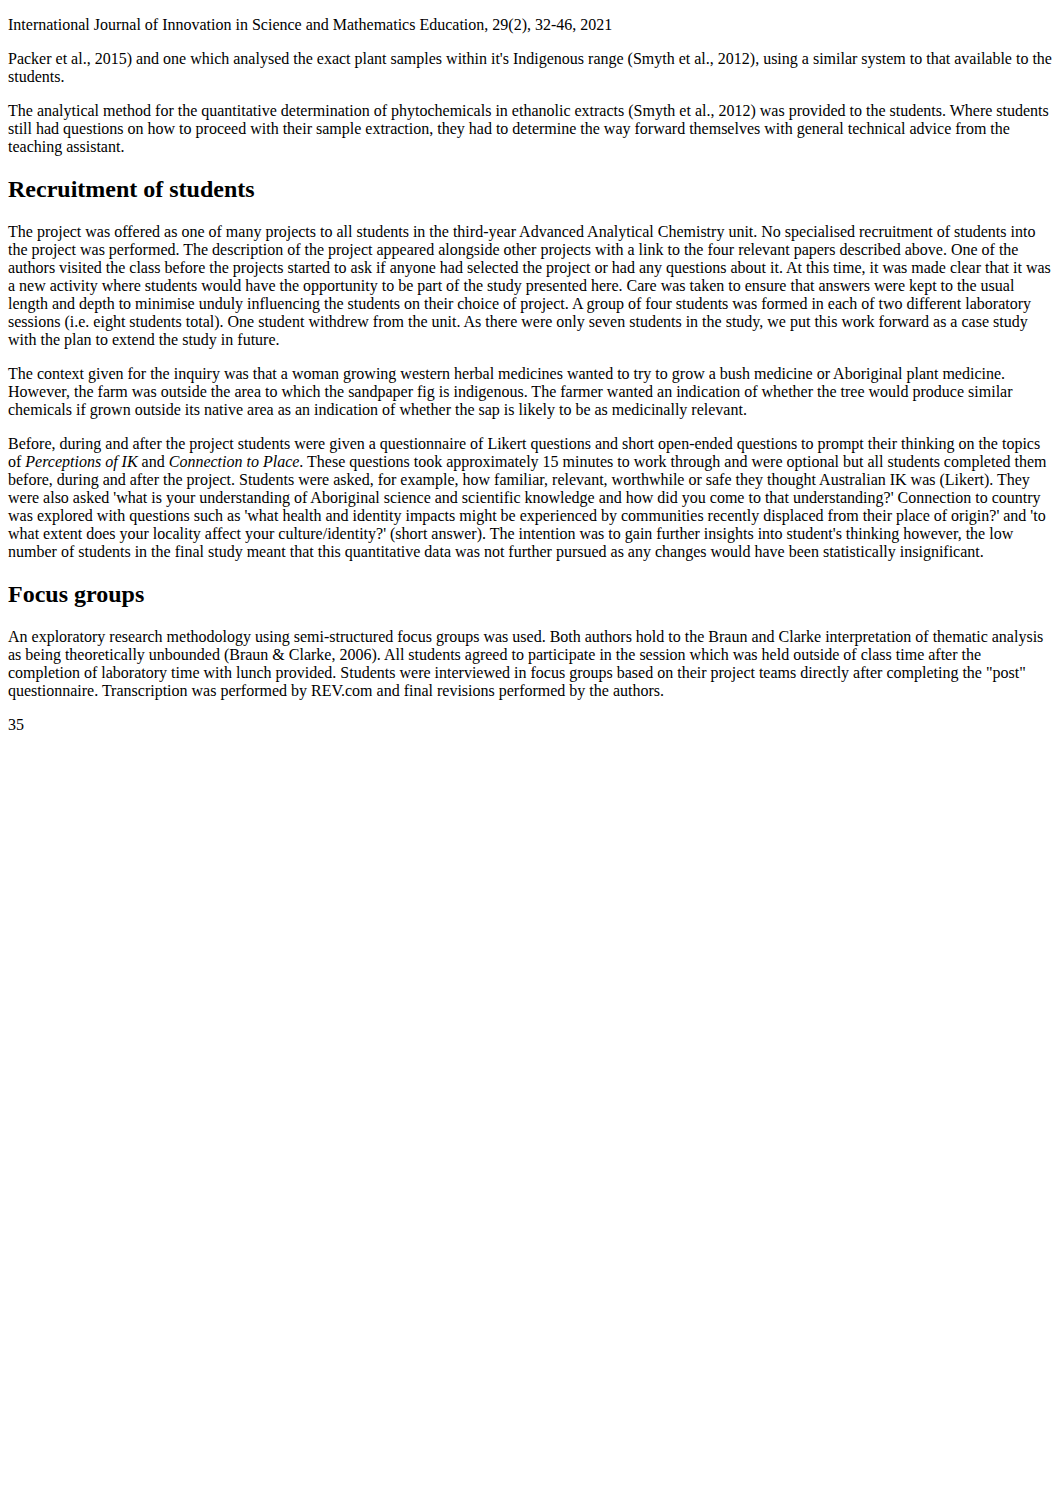International Journal of Innovation in Science and Mathematics Education, 29(2), 32-46, 2021
Packer et al., 2015) and one which analysed the exact plant samples within it's Indigenous range (Smyth et al., 2012), using a similar system to that available to the students.
The analytical method for the quantitative determination of phytochemicals in ethanolic extracts (Smyth et al., 2012) was provided to the students. Where students still had questions on how to proceed with their sample extraction, they had to determine the way forward themselves with general technical advice from the teaching assistant.
Recruitment of students
The project was offered as one of many projects to all students in the third-year Advanced Analytical Chemistry unit. No specialised recruitment of students into the project was performed. The description of the project appeared alongside other projects with a link to the four relevant papers described above. One of the authors visited the class before the projects started to ask if anyone had selected the project or had any questions about it. At this time, it was made clear that it was a new activity where students would have the opportunity to be part of the study presented here. Care was taken to ensure that answers were kept to the usual length and depth to minimise unduly influencing the students on their choice of project. A group of four students was formed in each of two different laboratory sessions (i.e. eight students total). One student withdrew from the unit. As there were only seven students in the study, we put this work forward as a case study with the plan to extend the study in future.
The context given for the inquiry was that a woman growing western herbal medicines wanted to try to grow a bush medicine or Aboriginal plant medicine. However, the farm was outside the area to which the sandpaper fig is indigenous. The farmer wanted an indication of whether the tree would produce similar chemicals if grown outside its native area as an indication of whether the sap is likely to be as medicinally relevant.
Before, during and after the project students were given a questionnaire of Likert questions and short open-ended questions to prompt their thinking on the topics of Perceptions of IK and Connection to Place. These questions took approximately 15 minutes to work through and were optional but all students completed them before, during and after the project. Students were asked, for example, how familiar, relevant, worthwhile or safe they thought Australian IK was (Likert). They were also asked 'what is your understanding of Aboriginal science and scientific knowledge and how did you come to that understanding?' Connection to country was explored with questions such as 'what health and identity impacts might be experienced by communities recently displaced from their place of origin?' and 'to what extent does your locality affect your culture/identity?' (short answer). The intention was to gain further insights into student's thinking however, the low number of students in the final study meant that this quantitative data was not further pursued as any changes would have been statistically insignificant.
Focus groups
An exploratory research methodology using semi-structured focus groups was used. Both authors hold to the Braun and Clarke interpretation of thematic analysis as being theoretically unbounded (Braun & Clarke, 2006). All students agreed to participate in the session which was held outside of class time after the completion of laboratory time with lunch provided. Students were interviewed in focus groups based on their project teams directly after completing the "post" questionnaire. Transcription was performed by REV.com and final revisions performed by the authors.
35